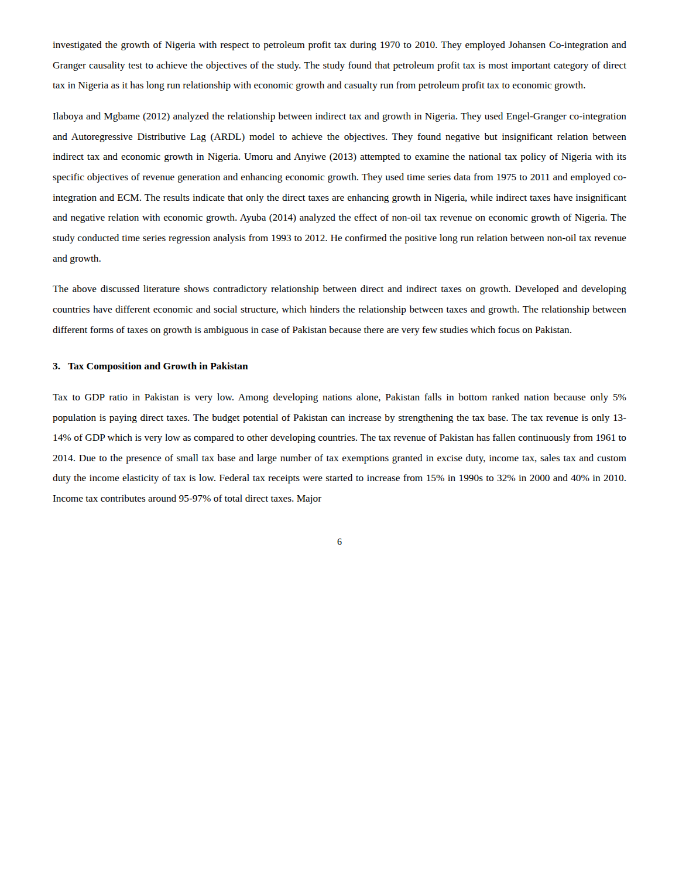investigated the growth of Nigeria with respect to petroleum profit tax during 1970 to 2010. They employed Johansen Co-integration and Granger causality test to achieve the objectives of the study. The study found that petroleum profit tax is most important category of direct tax in Nigeria as it has long run relationship with economic growth and casualty run from petroleum profit tax to economic growth.
Ilaboya and Mgbame (2012) analyzed the relationship between indirect tax and growth in Nigeria. They used Engel-Granger co-integration and Autoregressive Distributive Lag (ARDL) model to achieve the objectives. They found negative but insignificant relation between indirect tax and economic growth in Nigeria. Umoru and Anyiwe (2013) attempted to examine the national tax policy of Nigeria with its specific objectives of revenue generation and enhancing economic growth. They used time series data from 1975 to 2011 and employed co-integration and ECM. The results indicate that only the direct taxes are enhancing growth in Nigeria, while indirect taxes have insignificant and negative relation with economic growth. Ayuba (2014) analyzed the effect of non-oil tax revenue on economic growth of Nigeria. The study conducted time series regression analysis from 1993 to 2012. He confirmed the positive long run relation between non-oil tax revenue and growth.
The above discussed literature shows contradictory relationship between direct and indirect taxes on growth. Developed and developing countries have different economic and social structure, which hinders the relationship between taxes and growth. The relationship between different forms of taxes on growth is ambiguous in case of Pakistan because there are very few studies which focus on Pakistan.
3. Tax Composition and Growth in Pakistan
Tax to GDP ratio in Pakistan is very low. Among developing nations alone, Pakistan falls in bottom ranked nation because only 5% population is paying direct taxes. The budget potential of Pakistan can increase by strengthening the tax base. The tax revenue is only 13-14% of GDP which is very low as compared to other developing countries. The tax revenue of Pakistan has fallen continuously from 1961 to 2014. Due to the presence of small tax base and large number of tax exemptions granted in excise duty, income tax, sales tax and custom duty the income elasticity of tax is low. Federal tax receipts were started to increase from 15% in 1990s to 32% in 2000 and 40% in 2010. Income tax contributes around 95-97% of total direct taxes. Major
6